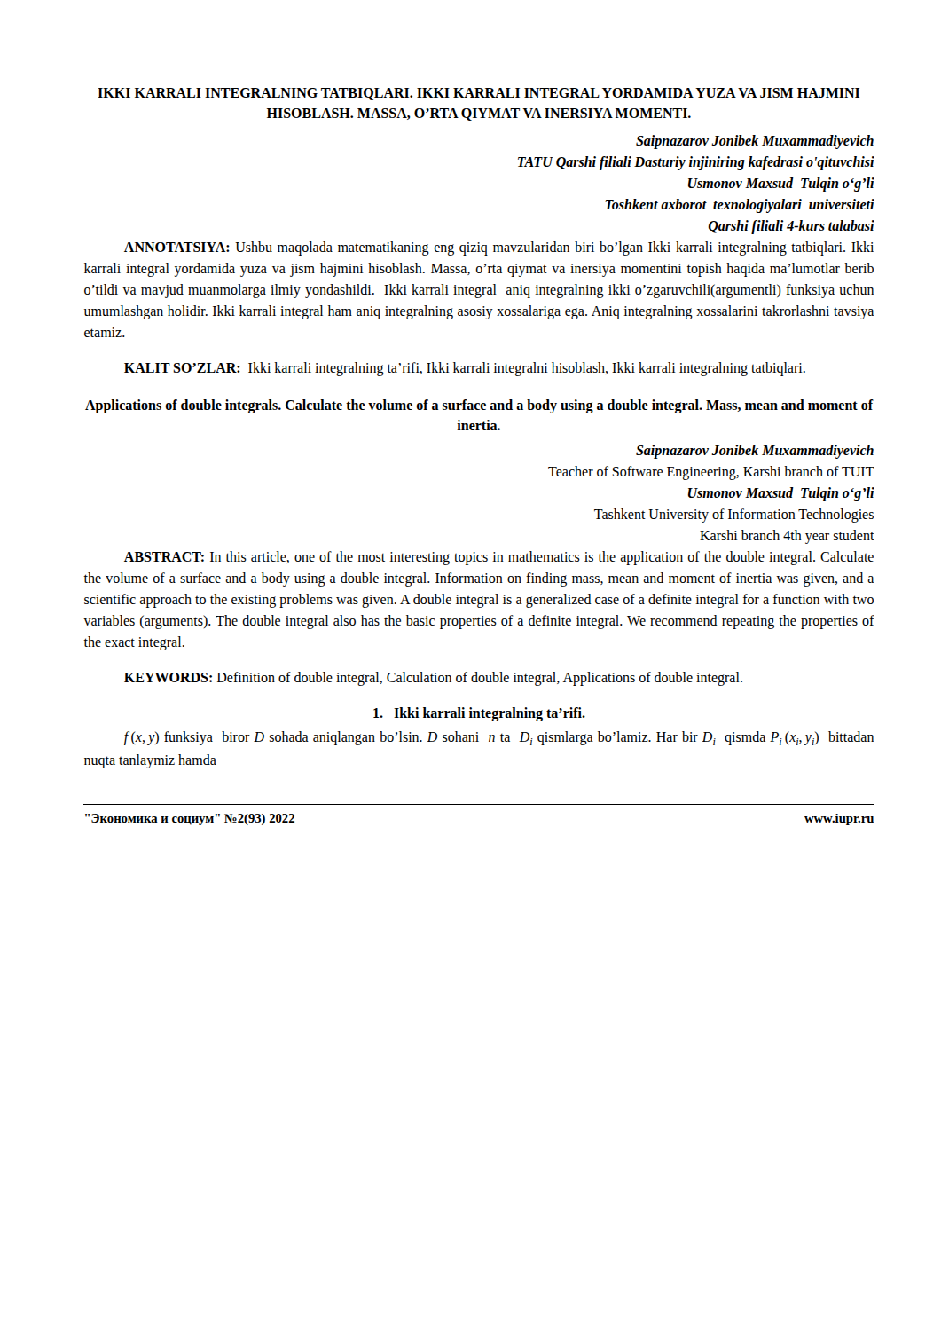Ikki karrali integralning tatbiqlari. Ikki karrali integral yordamida yuza va jism hajmini hisoblash. Massa, o’rta qiymat va inersiya momenti.
Saipnazarov Jonibek Muxammadiyevich
TATU Qarshi filiali Dasturiy injiniring kafedrasi o'qituvchisi
Usmonov Maxsud Tulqin o‘g’li
Toshkent axborot texnologiyalari universiteti
Qarshi filiali 4-kurs talabasi
ANNOTATSIYA: Ushbu maqolada matematikaning eng qiziq mavzularidan biri bo’lgan Ikki karrali integralning tatbiqlari. Ikki karrali integral yordamida yuza va jism hajmini hisoblash. Massa, o’rta qiymat va inersiya momentini topish haqida ma’lumotlar berib o’tildi va mavjud muanmolarga ilmiy yondashildi. Ikki karrali integral aniq integralning ikki o’zgaruvchili(argumentli) funksiya uchun umumlashgan holidir. Ikki karrali integral ham aniq integralning asosiy xossalariga ega. Aniq integralning xossalarini takrorlashni tavsiya etamiz.
KALIT SO’ZLAR: Ikki karrali integralning ta’rifi, Ikki karrali integralni hisoblash, Ikki karrali integralning tatbiqlari.
Applications of double integrals. Calculate the volume of a surface and a body using a double integral. Mass, mean and moment of inertia.
Saipnazarov Jonibek Muxammadiyevich
Teacher of Software Engineering, Karshi branch of TUIT
Usmonov Maxsud Tulqin o‘g’li
Tashkent University of Information Technologies
Karshi branch 4th year student
ABSTRACT: In this article, one of the most interesting topics in mathematics is the application of the double integral. Calculate the volume of a surface and a body using a double integral. Information on finding mass, mean and moment of inertia was given, and a scientific approach to the existing problems was given. A double integral is a generalized case of a definite integral for a function with two variables (arguments). The double integral also has the basic properties of a definite integral. We recommend repeating the properties of the exact integral.
KEYWORDS: Definition of double integral, Calculation of double integral, Applications of double integral.
1. Ikki karrali integralning ta’rifi.
f (x, y) funksiya biror D sohada aniqlangan bo’lsin. D sohani n ta Di qismlarga bo’lamiz. Har bir Di qismda Pi (xi, yi) bittadan nuqta tanlaymiz hamda
"Экономика и социум" №2(93) 2022 www.iupr.ru